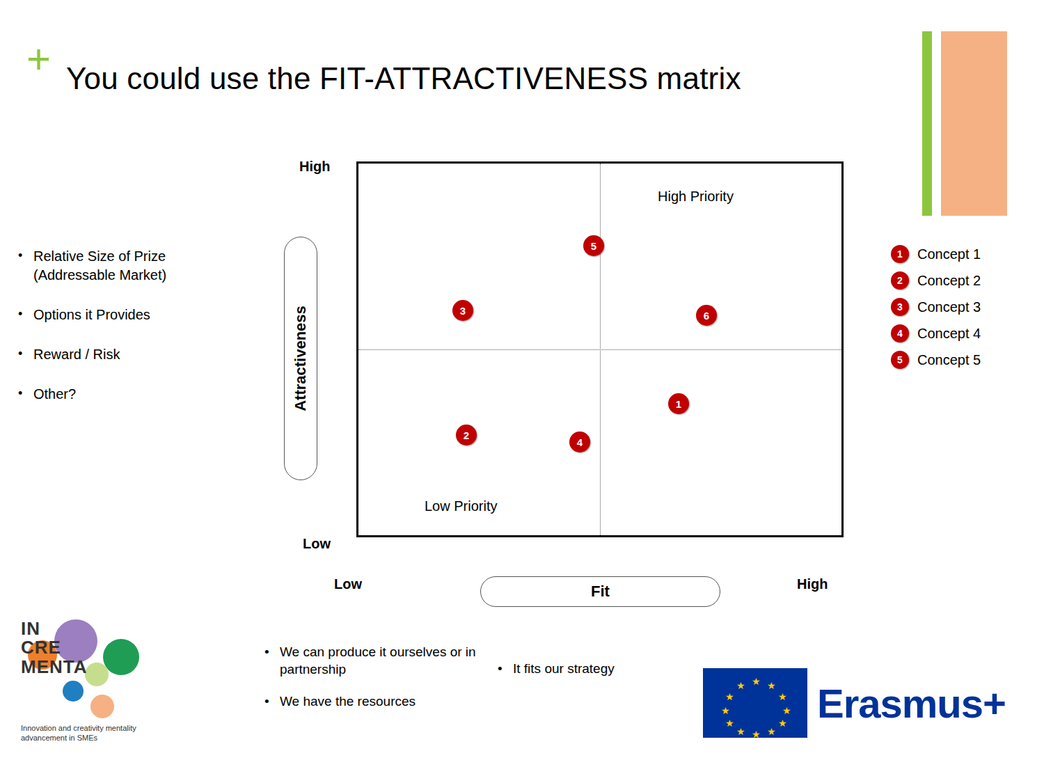+
You could use the FIT-ATTRACTIVENESS matrix
Relative Size of Prize (Addressable Market)
Options it Provides
Reward / Risk
Other?
High
Low
Low
High
Attractiveness
Fit
High Priority
Low Priority
5
3
6
1
2
4
1
Concept 1
2
Concept 2
3
Concept 3
4
Concept 4
5
Concept 5
We can produce it ourselves or in partnership
We have the resources
It fits our strategy
IN CRE MENTA
Innovation and creativity mentality
advancement in SMEs
★ ★ ★ ★ ★ ★ ★ ★ ★ ★ ★ ★
Erasmus+